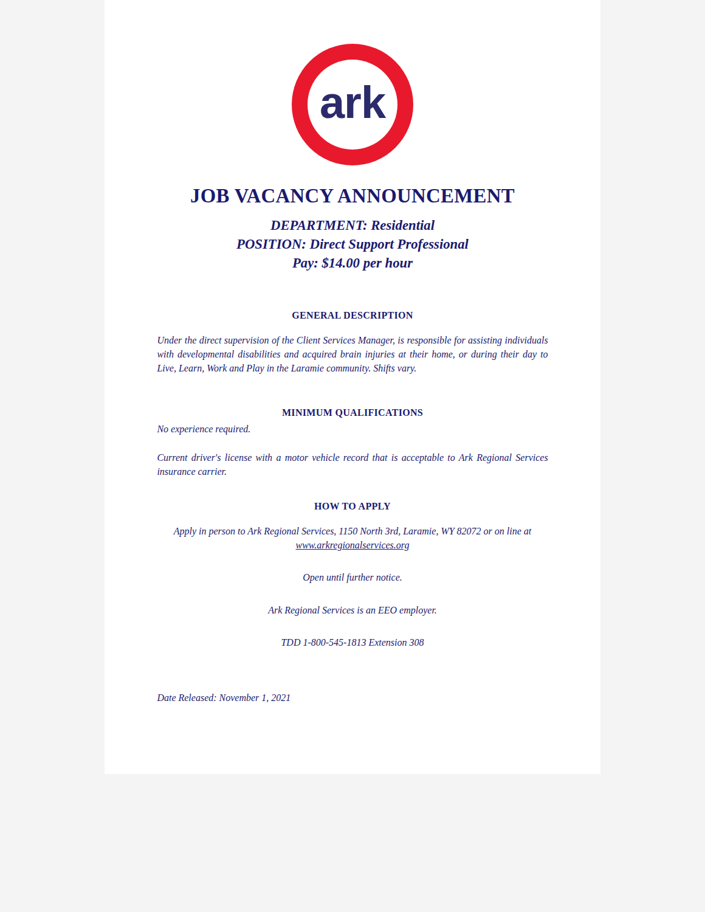ark
JOB VACANCY ANNOUNCEMENT
DEPARTMENT: Residential
POSITION: Direct Support Professional
Pay: $14.00 per hour
GENERAL DESCRIPTION
Under the direct supervision of the Client Services Manager, is responsible for assisting individuals with developmental disabilities and acquired brain injuries at their home, or during their day to Live, Learn, Work and Play in the Laramie community. Shifts vary.
MINIMUM QUALIFICATIONS
No experience required.
Current driver's license with a motor vehicle record that is acceptable to Ark Regional Services insurance carrier.
HOW TO APPLY
Apply in person to Ark Regional Services, 1150 North 3rd, Laramie, WY 82072 or on line at www.arkregionalservices.org
Open until further notice.
Ark Regional Services is an EEO employer.
TDD 1-800-545-1813 Extension 308
Date Released: November 1, 2021